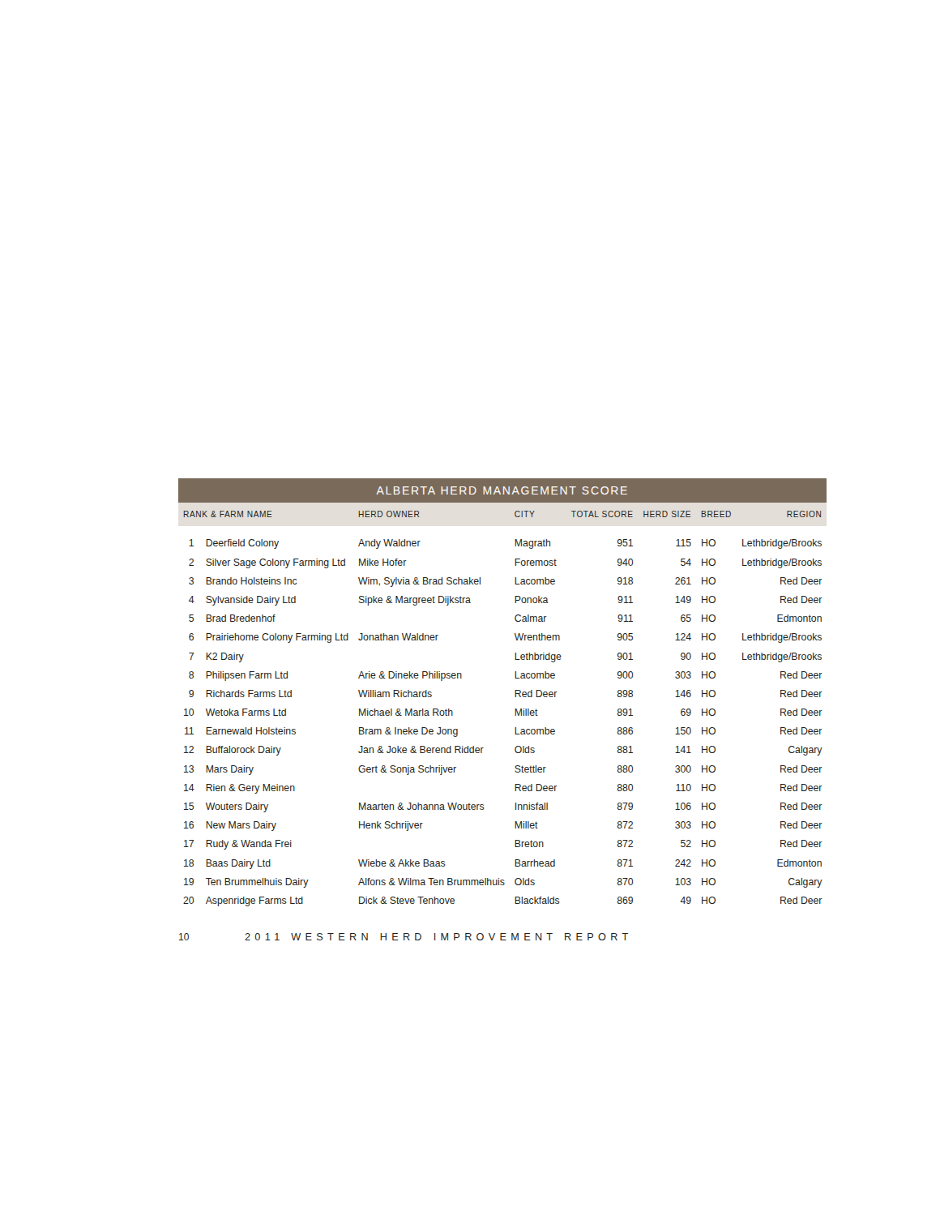ALBERTA HERD MANAGEMENT SCORE
| RANK & FARM NAME | HERD OWNER | CITY | TOTAL SCORE | HERD SIZE | BREED | REGION |
| --- | --- | --- | --- | --- | --- | --- |
| 1 | Deerfield Colony | Andy Waldner | Magrath | 951 | 115 | HO | Lethbridge/Brooks |
| 2 | Silver Sage Colony Farming Ltd | Mike Hofer | Foremost | 940 | 54 | HO | Lethbridge/Brooks |
| 3 | Brando Holsteins Inc | Wim, Sylvia & Brad Schakel | Lacombe | 918 | 261 | HO | Red Deer |
| 4 | Sylvanside Dairy Ltd | Sipke & Margreet Dijkstra | Ponoka | 911 | 149 | HO | Red Deer |
| 5 | Brad Bredenhof | | Calmar | 911 | 65 | HO | Edmonton |
| 6 | Prairiehome Colony Farming Ltd | Jonathan Waldner | Wrenthem | 905 | 124 | HO | Lethbridge/Brooks |
| 7 | K2 Dairy | | Lethbridge | 901 | 90 | HO | Lethbridge/Brooks |
| 8 | Philipsen Farm Ltd | Arie & Dineke Philipsen | Lacombe | 900 | 303 | HO | Red Deer |
| 9 | Richards Farms Ltd | William Richards | Red Deer | 898 | 146 | HO | Red Deer |
| 10 | Wetoka Farms Ltd | Michael & Marla Roth | Millet | 891 | 69 | HO | Red Deer |
| 11 | Earnewald Holsteins | Bram & Ineke De Jong | Lacombe | 886 | 150 | HO | Red Deer |
| 12 | Buffalorock Dairy | Jan & Joke & Berend Ridder | Olds | 881 | 141 | HO | Calgary |
| 13 | Mars Dairy | Gert & Sonja Schrijver | Stettler | 880 | 300 | HO | Red Deer |
| 14 | Rien & Gery Meinen | | Red Deer | 880 | 110 | HO | Red Deer |
| 15 | Wouters Dairy | Maarten & Johanna Wouters | Innisfall | 879 | 106 | HO | Red Deer |
| 16 | New Mars Dairy | Henk Schrijver | Millet | 872 | 303 | HO | Red Deer |
| 17 | Rudy & Wanda Frei | | Breton | 872 | 52 | HO | Red Deer |
| 18 | Baas Dairy Ltd | Wiebe & Akke Baas | Barrhead | 871 | 242 | HO | Edmonton |
| 19 | Ten Brummelhuis Dairy | Alfons & Wilma Ten Brummelhuis | Olds | 870 | 103 | HO | Calgary |
| 20 | Aspenridge Farms Ltd | Dick & Steve Tenhove | Blackfalds | 869 | 49 | HO | Red Deer |
10 2011 WESTERN HERD IMPROVEMENT REPORT